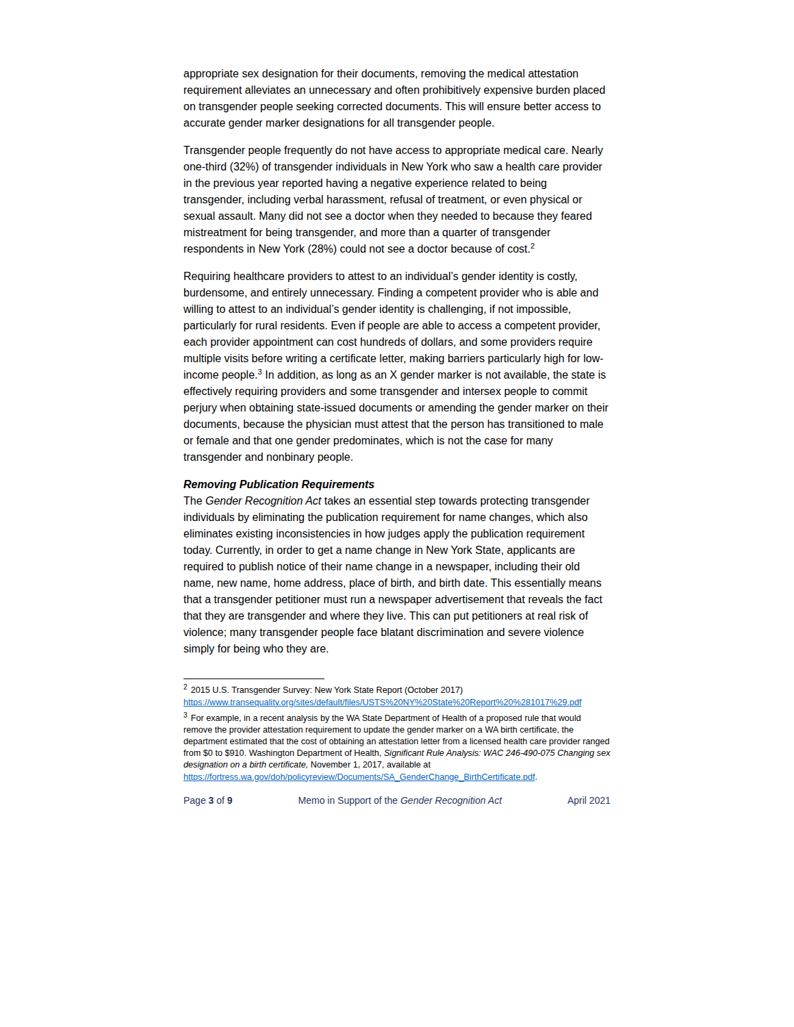appropriate sex designation for their documents, removing the medical attestation requirement alleviates an unnecessary and often prohibitively expensive burden placed on transgender people seeking corrected documents. This will ensure better access to accurate gender marker designations for all transgender people.
Transgender people frequently do not have access to appropriate medical care. Nearly one-third (32%) of transgender individuals in New York who saw a health care provider in the previous year reported having a negative experience related to being transgender, including verbal harassment, refusal of treatment, or even physical or sexual assault. Many did not see a doctor when they needed to because they feared mistreatment for being transgender, and more than a quarter of transgender respondents in New York (28%) could not see a doctor because of cost.2
Requiring healthcare providers to attest to an individual’s gender identity is costly, burdensome, and entirely unnecessary. Finding a competent provider who is able and willing to attest to an individual’s gender identity is challenging, if not impossible, particularly for rural residents. Even if people are able to access a competent provider, each provider appointment can cost hundreds of dollars, and some providers require multiple visits before writing a certificate letter, making barriers particularly high for low-income people.3 In addition, as long as an X gender marker is not available, the state is effectively requiring providers and some transgender and intersex people to commit perjury when obtaining state-issued documents or amending the gender marker on their documents, because the physician must attest that the person has transitioned to male or female and that one gender predominates, which is not the case for many transgender and nonbinary people.
Removing Publication Requirements
The Gender Recognition Act takes an essential step towards protecting transgender individuals by eliminating the publication requirement for name changes, which also eliminates existing inconsistencies in how judges apply the publication requirement today. Currently, in order to get a name change in New York State, applicants are required to publish notice of their name change in a newspaper, including their old name, new name, home address, place of birth, and birth date. This essentially means that a transgender petitioner must run a newspaper advertisement that reveals the fact that they are transgender and where they live. This can put petitioners at real risk of violence; many transgender people face blatant discrimination and severe violence simply for being who they are.
2 2015 U.S. Transgender Survey: New York State Report (October 2017)
https://www.transequality.org/sites/default/files/USTS%20NY%20State%20Report%20%281017%29.pdf
3 For example, in a recent analysis by the WA State Department of Health of a proposed rule that would remove the provider attestation requirement to update the gender marker on a WA birth certificate, the department estimated that the cost of obtaining an attestation letter from a licensed health care provider ranged from $0 to $910. Washington Department of Health, Significant Rule Analysis: WAC 246-490-075 Changing sex designation on a birth certificate, November 1, 2017, available at
https://fortress.wa.gov/doh/policyreview/Documents/SA_GenderChange_BirthCertificate.pdf.
Page 3 of 9
Memo in Support of the Gender Recognition Act
April 2021